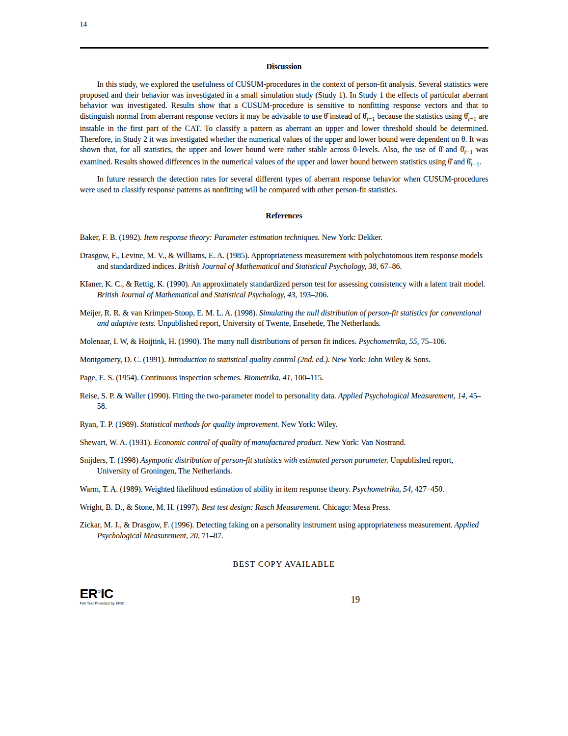14
Discussion
In this study, we explored the usefulness of CUSUM-procedures in the context of person-fit analysis. Several statistics were proposed and their behavior was investigated in a small simulation study (Study 1). In Study 1 the effects of particular aberrant behavior was investigated. Results show that a CUSUM-procedure is sensitive to nonfitting response vectors and that to distinguish normal from aberrant response vectors it may be advisable to use θ̂ instead of θ̂i−1 because the statistics using θ̂i−1 are instable in the first part of the CAT. To classify a pattern as aberrant an upper and lower threshold should be determined. Therefore, in Study 2 it was investigated whether the numerical values of the upper and lower bound were dependent on θ. It was shown that, for all statistics, the upper and lower bound were rather stable across θ-levels. Also, the use of θ̂ and θ̂i−1 was examined. Results showed differences in the numerical values of the upper and lower bound between statistics using θ̂ and θ̂i−1.
In future research the detection rates for several different types of aberrant response behavior when CUSUM-procedures were used to classify response patterns as nonfitting will be compared with other person-fit statistics.
References
Baker, F. B. (1992). Item response theory: Parameter estimation techniques. New York: Dekker.
Drasgow, F., Levine, M. V., & Williams, E. A. (1985). Appropriateness measurement with polychotomous item response models and standardized indices. British Journal of Mathematical and Statistical Psychology, 38, 67–86.
KIaner, K. C., & Rettig, K. (1990). An approximately standardized person test for assessing consistency with a latent trait model. British Journal of Mathematical and Statistical Psychology, 43, 193–206.
Meijer, R. R. & van Krimpen-Stoop, E. M. L. A. (1998). Simulating the null distribution of person-fit statistics for conventional and adaptive tests. Unpublished report, University of Twente, Ensehede, The Netherlands.
Molenaar, I. W, & Hoijtink, H. (1990). The many null distributions of person fit indices. Psychometrika, 55, 75–106.
Montgomery, D. C. (1991). Introduction to statistical quality control (2nd. ed.). New York: John Wiley & Sons.
Page, E. S. (1954). Continuous inspection schemes. Biometrika, 41, 100–115.
Reise, S. P. & Waller (1990). Fitting the two-parameter model to personality data. Applied Psychological Measurement, 14, 45–58.
Ryan, T. P. (1989). Statistical methods for quality improvement. New York: Wiley.
Shewart, W. A. (1931). Economic control of quality of manufactured product. New York: Van Nostrand.
Snijders, T. (1998) Asympotic distribution of person-fit statistics with estimated person parameter. Unpublished report, University of Groningen, The Netherlands.
Warm, T. A. (1989). Weighted likelihood estimation of ability in item response theory. Psychometrika, 54, 427–450.
Wright, B. D., & Stone, M. H. (1997). Best test design: Rasch Measurement. Chicago: Mesa Press.
Zickar, M. J., & Drasgow, F. (1996). Detecting faking on a personality instrument using appropriateness measurement. Applied Psychological Measurement, 20, 71–87.
BEST COPY AVAILABLE
ER○IC
Full Text Provided by ERIC
19